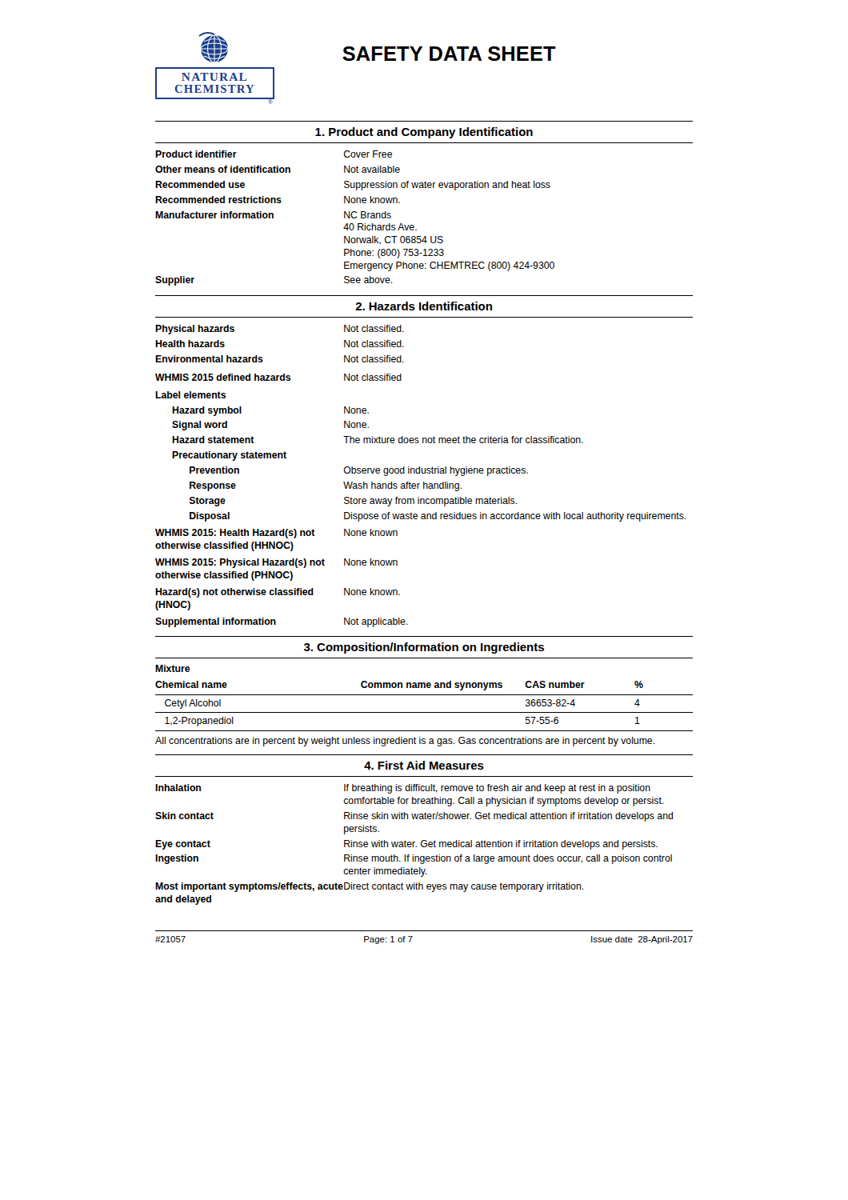NATURAL
CHEMISTRY
®
SAFETY DATA SHEET
1. Product and Company Identification
| Product identifier | Cover Free |
| Other means of identification | Not available |
| Recommended use | Suppression of water evaporation and heat loss |
| Recommended restrictions | None known. |
| Manufacturer information | NC Brands 40 Richards Ave. Norwalk, CT 06854 US Phone: (800) 753-1233 Emergency Phone: CHEMTREC (800) 424-9300 |
| Supplier | See above. |
2. Hazards Identification
| Physical hazards | Not classified. |
| Health hazards | Not classified. |
| Environmental hazards | Not classified. |
| WHMIS 2015 defined hazards | Not classified |
| Label elements | |
| Hazard symbol | None. |
| Signal word | None. |
| Hazard statement | The mixture does not meet the criteria for classification. |
| Precautionary statement | |
| Prevention | Observe good industrial hygiene practices. |
| Response | Wash hands after handling. |
| Storage | Store away from incompatible materials. |
| Disposal | Dispose of waste and residues in accordance with local authority requirements. |
| WHMIS 2015: Health Hazard(s) not otherwise classified (HHNOC) | None known |
| WHMIS 2015: Physical Hazard(s) not otherwise classified (PHNOC) | None known |
| Hazard(s) not otherwise classified (HNOC) | None known. |
| Supplemental information | Not applicable. |
3. Composition/Information on Ingredients
Mixture
| Chemical name | Common name and synonyms | CAS number | % |
| --- | --- | --- | --- |
| Cetyl Alcohol | | 36653-82-4 | 4 |
| 1,2-Propanediol | | 57-55-6 | 1 |
All concentrations are in percent by weight unless ingredient is a gas. Gas concentrations are in percent by volume.
4. First Aid Measures
| Inhalation | If breathing is difficult, remove to fresh air and keep at rest in a position comfortable for breathing. Call a physician if symptoms develop or persist. |
| Skin contact | Rinse skin with water/shower. Get medical attention if irritation develops and persists. |
| Eye contact | Rinse with water. Get medical attention if irritation develops and persists. |
| Ingestion | Rinse mouth. If ingestion of a large amount does occur, call a poison control center immediately. |
| Most important symptoms/effects, acute and delayed | Direct contact with eyes may cause temporary irritation. |
#21057
Page: 1 of 7
Issue date 28-April-2017